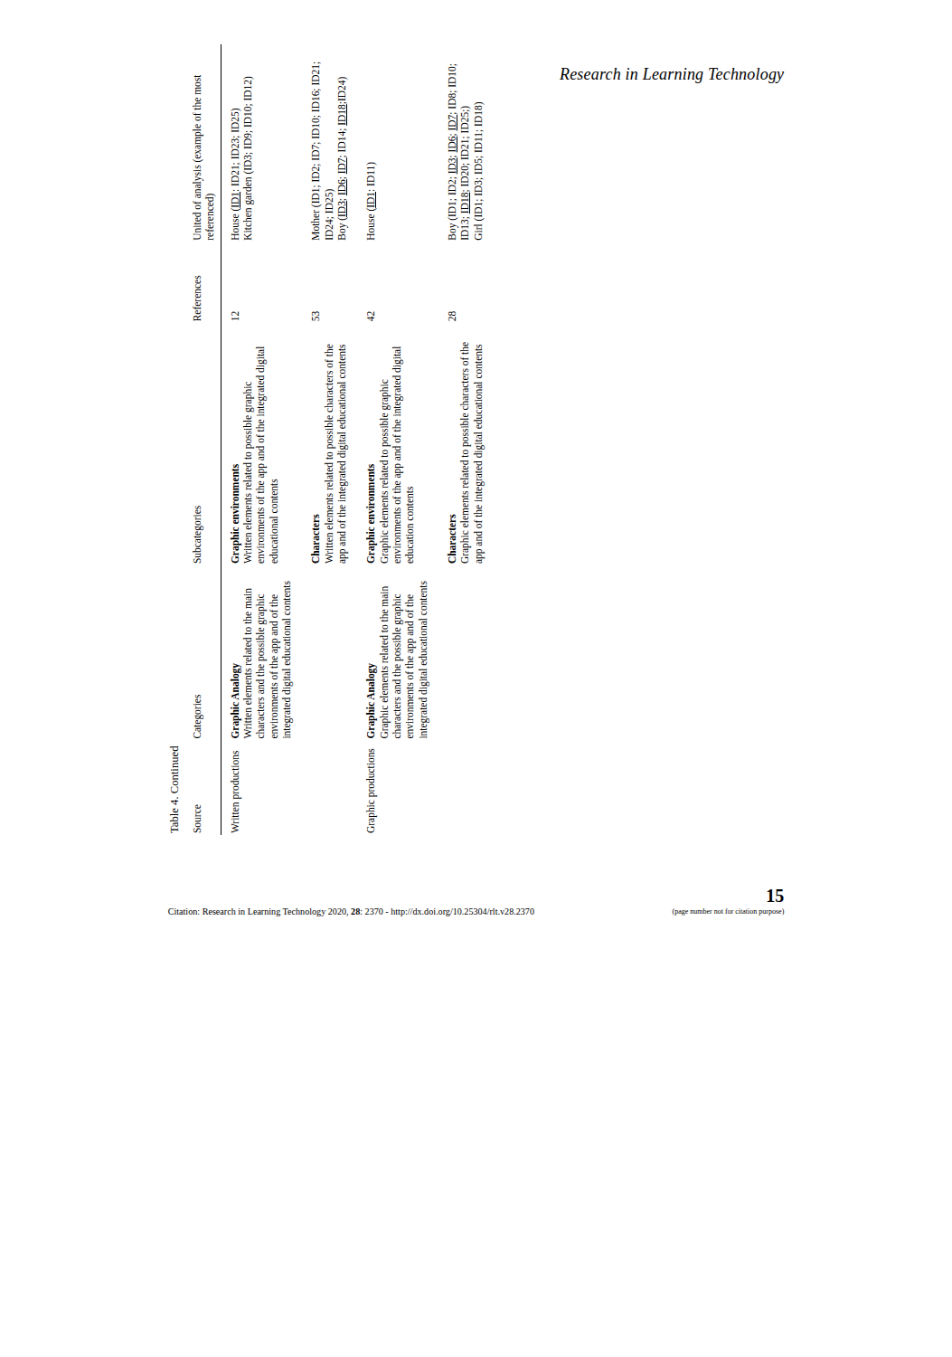Research in Learning Technology
Table 4. Continued
| Source | Categories | Subcategories | References | United of analysis (example of the most referenced) |
| --- | --- | --- | --- | --- |
| Written productions | Graphic Analogy Written elements related to the main characters and the possible graphic environments of the app and of the integrated digital educational contents | Graphic environments Written elements related to possible graphic environments of the app and of the integrated digital educational contents | 12 | House ( ID1 : ID21; ID23; ID25) Kitchen garden (ID3; ID9; ID10; ID12) |
| | | Characters Written elements related to possible characters of the app and of the integrated digital educational contents | 53 | Mother (ID1; ID2; ID7; ID10; ID16; ID21; ID24; ID25) Boy ( ID3 ; ID6 ; ID7 ; ID14; ID18 ;ID24) |
| Graphic productions | Graphic Analogy Graphic elements related to the main characters and the possible graphic environments of the app and of the integrated digital educational contents | Graphic environments Graphic elements related to possible graphic environments of the app and of the integrated digital education contents | 42 | House ( ID1 : ID11) |
| | | Characters Graphic elements related to possible characters of the app and of the integrated digital educational contents | 28 | Boy (ID1; ID2; ID3 ; ID6 ; ID7 ; ID8; ID10; ID13; ID18 ; ID20; ID21; ID25;) Girl (ID1; ID3; ID5; ID11; ID18) |
Citation: Research in Learning Technology 2020, 28: 2370 - http://dx.doi.org/10.25304/rlt.v28.2370
15 (page number not for citation purpose)